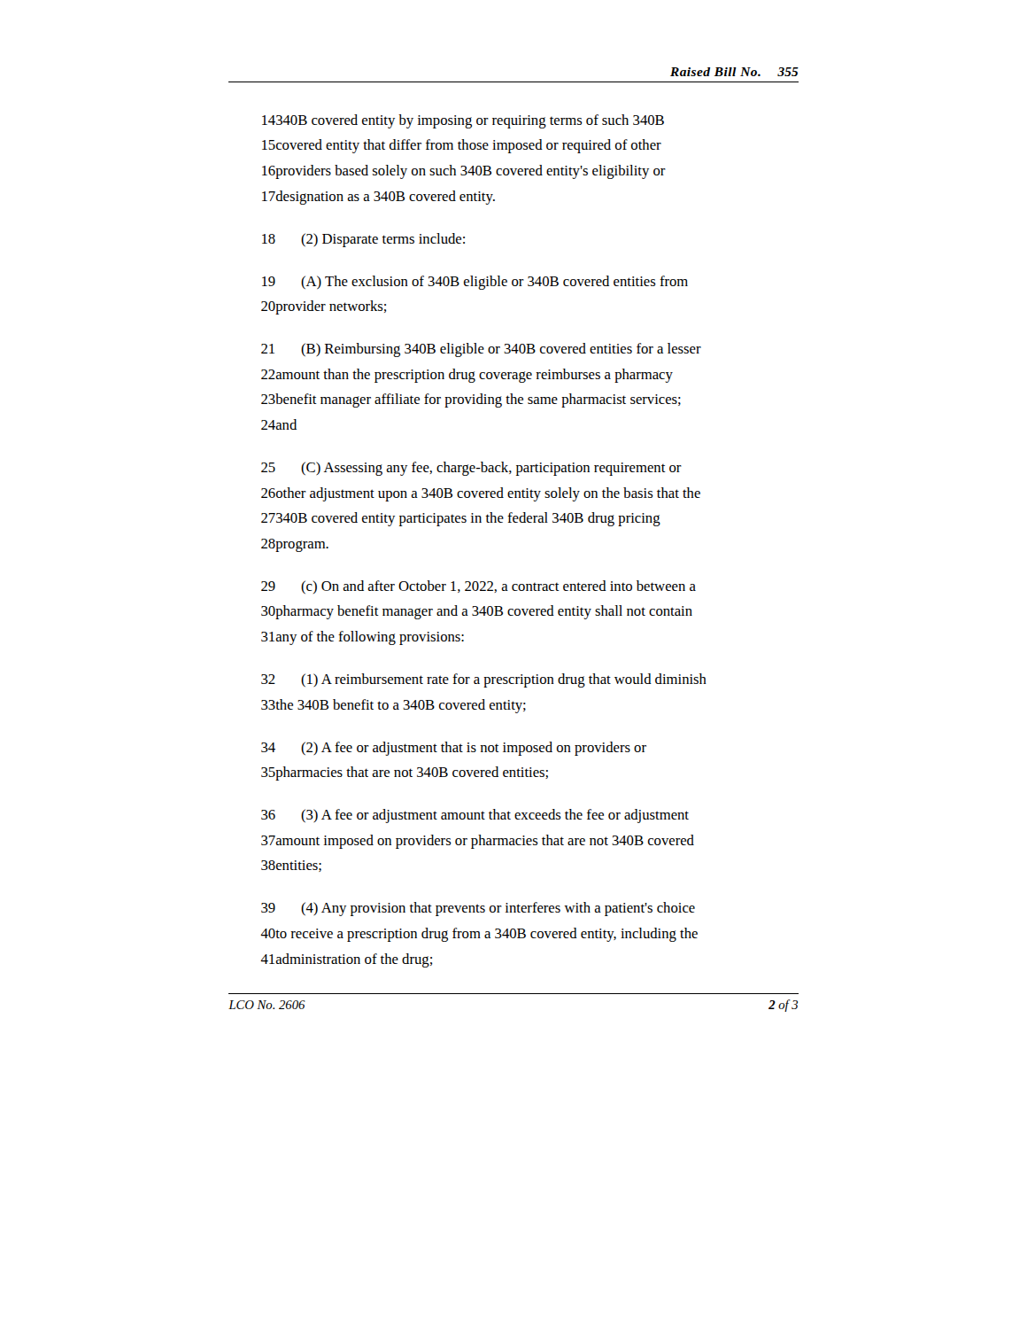Raised Bill No. 355
| 14 | 340B covered entity by imposing or requiring terms of such 340B |
| 15 | covered entity that differ from those imposed or required of other |
| 16 | providers based solely on such 340B covered entity's eligibility or |
| 17 | designation as a 340B covered entity. |
| 18 | (2) Disparate terms include: |
| 19 | (A) The exclusion of 340B eligible or 340B covered entities from |
| 20 | provider networks; |
| 21 | (B) Reimbursing 340B eligible or 340B covered entities for a lesser |
| 22 | amount than the prescription drug coverage reimburses a pharmacy |
| 23 | benefit manager affiliate for providing the same pharmacist services; |
| 24 | and |
| 25 | (C) Assessing any fee, charge-back, participation requirement or |
| 26 | other adjustment upon a 340B covered entity solely on the basis that the |
| 27 | 340B covered entity participates in the federal 340B drug pricing |
| 28 | program. |
| 29 | (c) On and after October 1, 2022, a contract entered into between a |
| 30 | pharmacy benefit manager and a 340B covered entity shall not contain |
| 31 | any of the following provisions: |
| 32 | (1) A reimbursement rate for a prescription drug that would diminish |
| 33 | the 340B benefit to a 340B covered entity; |
| 34 | (2) A fee or adjustment that is not imposed on providers or |
| 35 | pharmacies that are not 340B covered entities; |
| 36 | (3) A fee or adjustment amount that exceeds the fee or adjustment |
| 37 | amount imposed on providers or pharmacies that are not 340B covered |
| 38 | entities; |
| 39 | (4) Any provision that prevents or interferes with a patient's choice |
| 40 | to receive a prescription drug from a 340B covered entity, including the |
| 41 | administration of the drug; |
LCO No. 2606 2 of 3